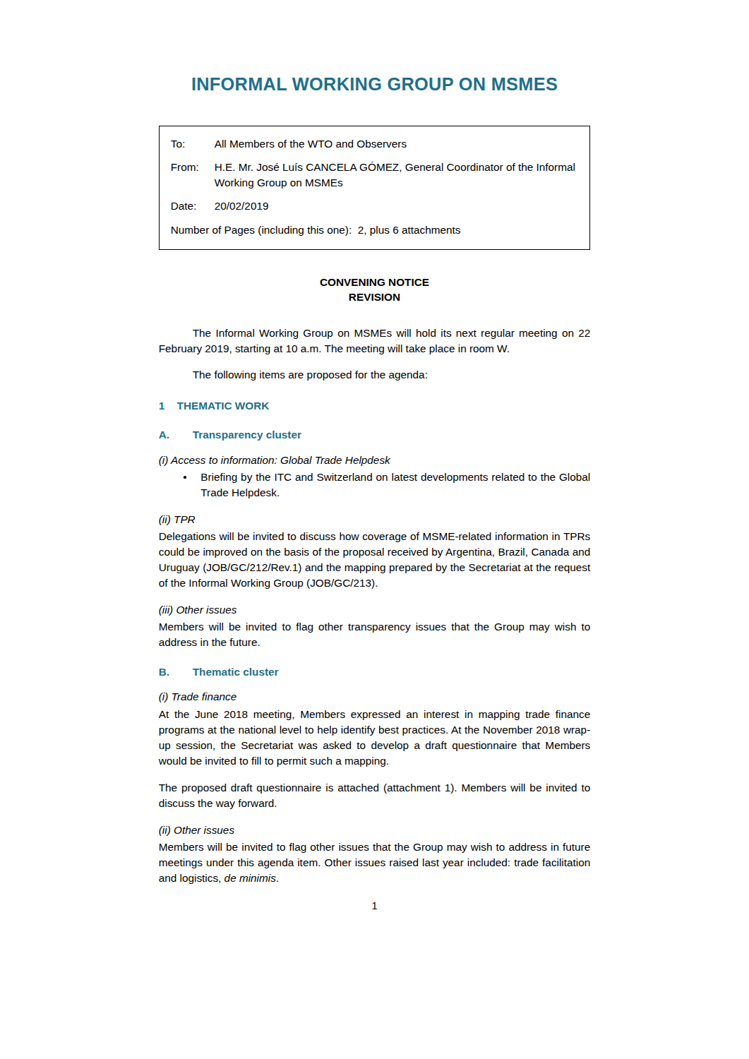INFORMAL WORKING GROUP ON MSMES
| To: All Members of the WTO and Observers From: H.E. Mr. José Luís CANCELA GÓMEZ, General Coordinator of the Informal Working Group on MSMEs Date: 20/02/2019 Number of Pages (including this one): 2, plus 6 attachments |
CONVENING NOTICE
REVISION
The Informal Working Group on MSMEs will hold its next regular meeting on 22 February 2019, starting at 10 a.m. The meeting will take place in room W.
The following items are proposed for the agenda:
1 THEMATIC WORK
A. Transparency cluster
(i) Access to information: Global Trade Helpdesk
Briefing by the ITC and Switzerland on latest developments related to the Global Trade Helpdesk.
(ii) TPR
Delegations will be invited to discuss how coverage of MSME-related information in TPRs could be improved on the basis of the proposal received by Argentina, Brazil, Canada and Uruguay (JOB/GC/212/Rev.1) and the mapping prepared by the Secretariat at the request of the Informal Working Group (JOB/GC/213).
(iii) Other issues
Members will be invited to flag other transparency issues that the Group may wish to address in the future.
B. Thematic cluster
(i) Trade finance
At the June 2018 meeting, Members expressed an interest in mapping trade finance programs at the national level to help identify best practices. At the November 2018 wrap-up session, the Secretariat was asked to develop a draft questionnaire that Members would be invited to fill to permit such a mapping.
The proposed draft questionnaire is attached (attachment 1). Members will be invited to discuss the way forward.
(ii) Other issues
Members will be invited to flag other issues that the Group may wish to address in future meetings under this agenda item. Other issues raised last year included: trade facilitation and logistics, de minimis.
1